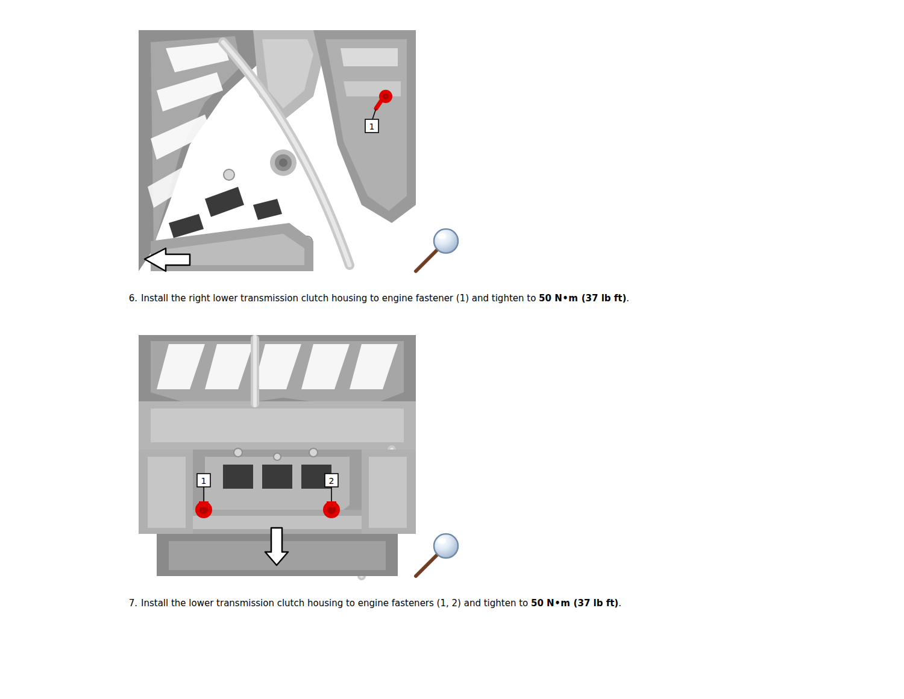1
6. Install the right lower transmission clutch housing to engine fastener (1) and tighten to 50 N•m (37 lb ft).
1 2
7. Install the lower transmission clutch housing to engine fasteners (1, 2) and tighten to 50 N•m (37 lb ft).